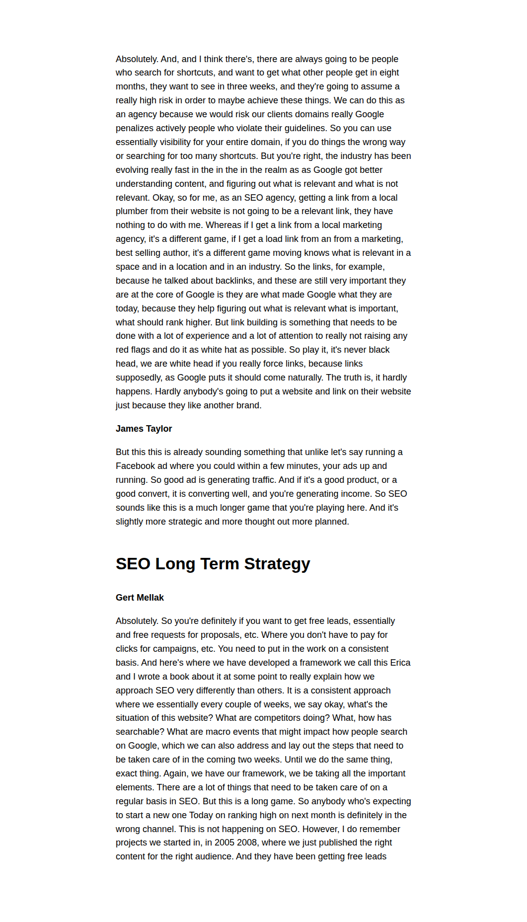Absolutely. And, and I think there's, there are always going to be people who search for shortcuts, and want to get what other people get in eight months, they want to see in three weeks, and they're going to assume a really high risk in order to maybe achieve these things. We can do this as an agency because we would risk our clients domains really Google penalizes actively people who violate their guidelines. So you can use essentially visibility for your entire domain, if you do things the wrong way or searching for too many shortcuts. But you're right, the industry has been evolving really fast in the in the in the realm as as Google got better understanding content, and figuring out what is relevant and what is not relevant. Okay, so for me, as an SEO agency, getting a link from a local plumber from their website is not going to be a relevant link, they have nothing to do with me. Whereas if I get a link from a local marketing agency, it's a different game, if I get a load link from an from a marketing, best selling author, it's a different game moving knows what is relevant in a space and in a location and in an industry. So the links, for example, because he talked about backlinks, and these are still very important they are at the core of Google is they are what made Google what they are today, because they help figuring out what is relevant what is important, what should rank higher. But link building is something that needs to be done with a lot of experience and a lot of attention to really not raising any red flags and do it as white hat as possible. So play it, it's never black head, we are white head if you really force links, because links supposedly, as Google puts it should come naturally. The truth is, it hardly happens. Hardly anybody's going to put a website and link on their website just because they like another brand.
James Taylor
But this this is already sounding something that unlike let's say running a Facebook ad where you could within a few minutes, your ads up and running. So good ad is generating traffic. And if it's a good product, or a good convert, it is converting well, and you're generating income. So SEO sounds like this is a much longer game that you're playing here. And it's slightly more strategic and more thought out more planned.
SEO Long Term Strategy
Gert Mellak
Absolutely. So you're definitely if you want to get free leads, essentially and free requests for proposals, etc. Where you don't have to pay for clicks for campaigns, etc. You need to put in the work on a consistent basis. And here's where we have developed a framework we call this Erica and I wrote a book about it at some point to really explain how we approach SEO very differently than others. It is a consistent approach where we essentially every couple of weeks, we say okay, what's the situation of this website? What are competitors doing? What, how has searchable? What are macro events that might impact how people search on Google, which we can also address and lay out the steps that need to be taken care of in the coming two weeks. Until we do the same thing, exact thing. Again, we have our framework, we be taking all the important elements. There are a lot of things that need to be taken care of on a regular basis in SEO. But this is a long game. So anybody who's expecting to start a new one Today on ranking high on next month is definitely in the wrong channel. This is not happening on SEO. However, I do remember projects we started in, in 2005 2008, where we just published the right content for the right audience. And they have been getting free leads